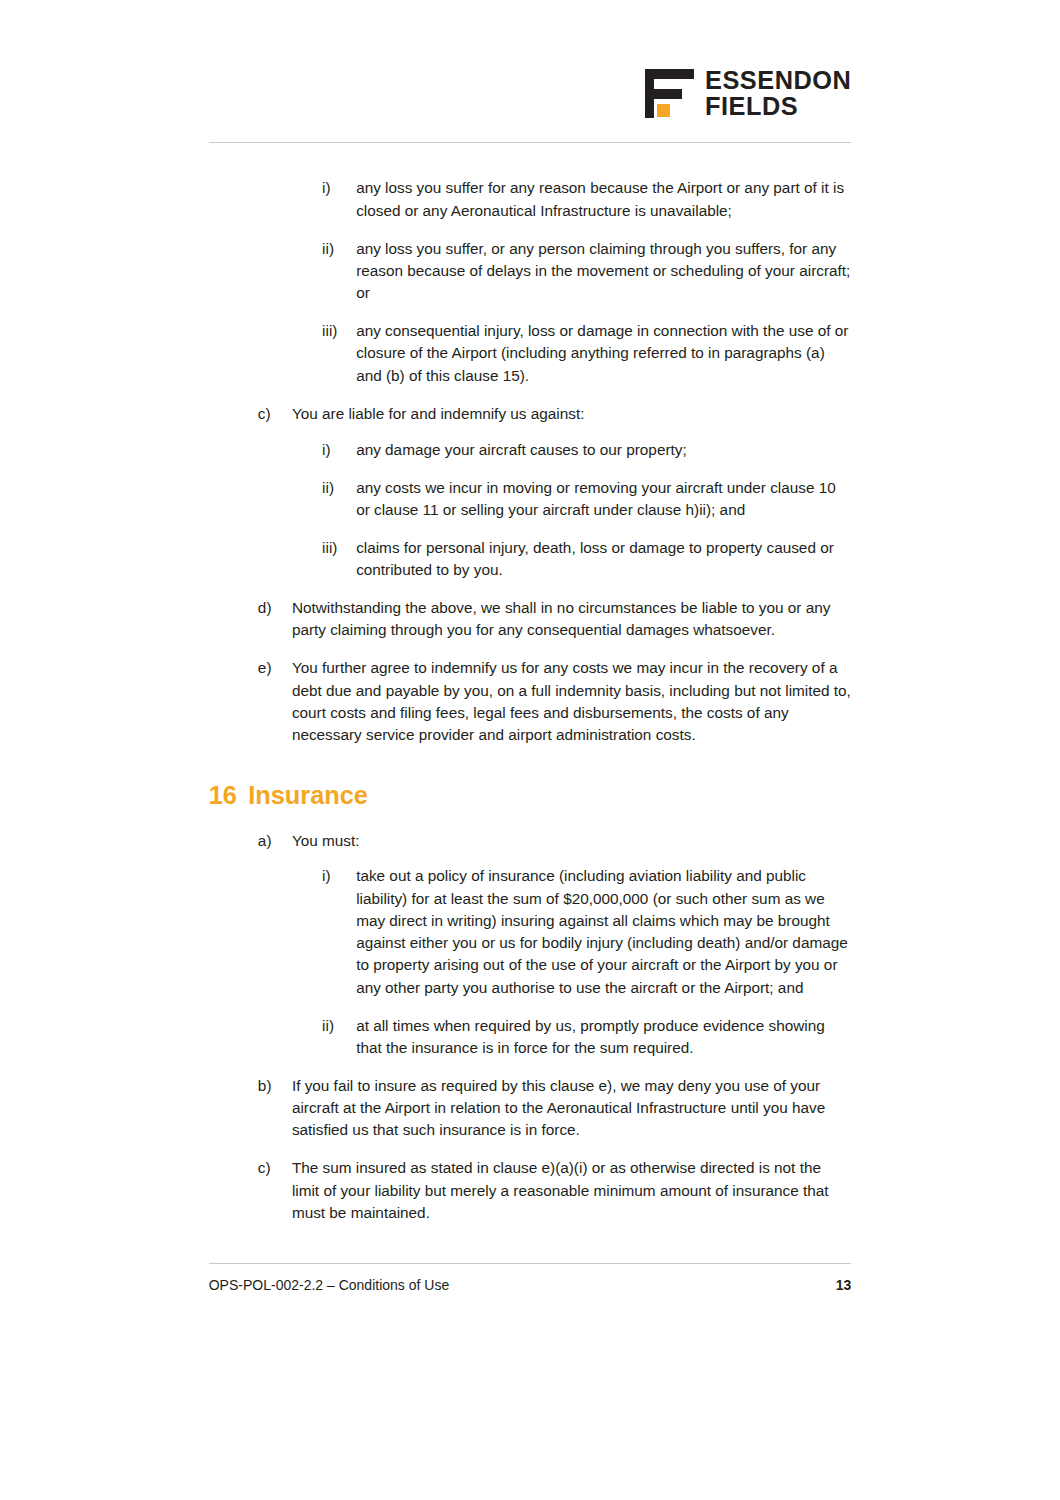Essendon
Fields
i)
any loss you suffer for any reason because the Airport or any part of it is closed or any Aeronautical Infrastructure is unavailable;
ii)
any loss you suffer, or any person claiming through you suffers, for any reason because of delays in the movement or scheduling of your aircraft; or
iii)
any consequential injury, loss or damage in connection with the use of or closure of the Airport (including anything referred to in paragraphs (a) and (b) of this clause 15).
c)
You are liable for and indemnify us against:
i)
any damage your aircraft causes to our property;
ii)
any costs we incur in moving or removing your aircraft under clause 10 or clause 11 or selling your aircraft under clause h)ii); and
iii)
claims for personal injury, death, loss or damage to property caused or contributed to by you.
d)
Notwithstanding the above, we shall in no circumstances be liable to you or any party claiming through you for any consequential damages whatsoever.
e)
You further agree to indemnify us for any costs we may incur in the recovery of a debt due and payable by you, on a full indemnity basis, including but not limited to, court costs and filing fees, legal fees and disbursements, the costs of any necessary service provider and airport administration costs.
16 Insurance
a)
You must:
i)
take out a policy of insurance (including aviation liability and public liability) for at least the sum of $20,000,000 (or such other sum as we may direct in writing) insuring against all claims which may be brought against either you or us for bodily injury (including death) and/or damage to property arising out of the use of your aircraft or the Airport by you or any other party you authorise to use the aircraft or the Airport; and
ii)
at all times when required by us, promptly produce evidence showing that the insurance is in force for the sum required.
b)
If you fail to insure as required by this clause e), we may deny you use of your aircraft at the Airport in relation to the Aeronautical Infrastructure until you have satisfied us that such insurance is in force.
c)
The sum insured as stated in clause e)(a)(i) or as otherwise directed is not the limit of your liability but merely a reasonable minimum amount of insurance that must be maintained.
OPS-POL-002-2.2 – Conditions of Use 13